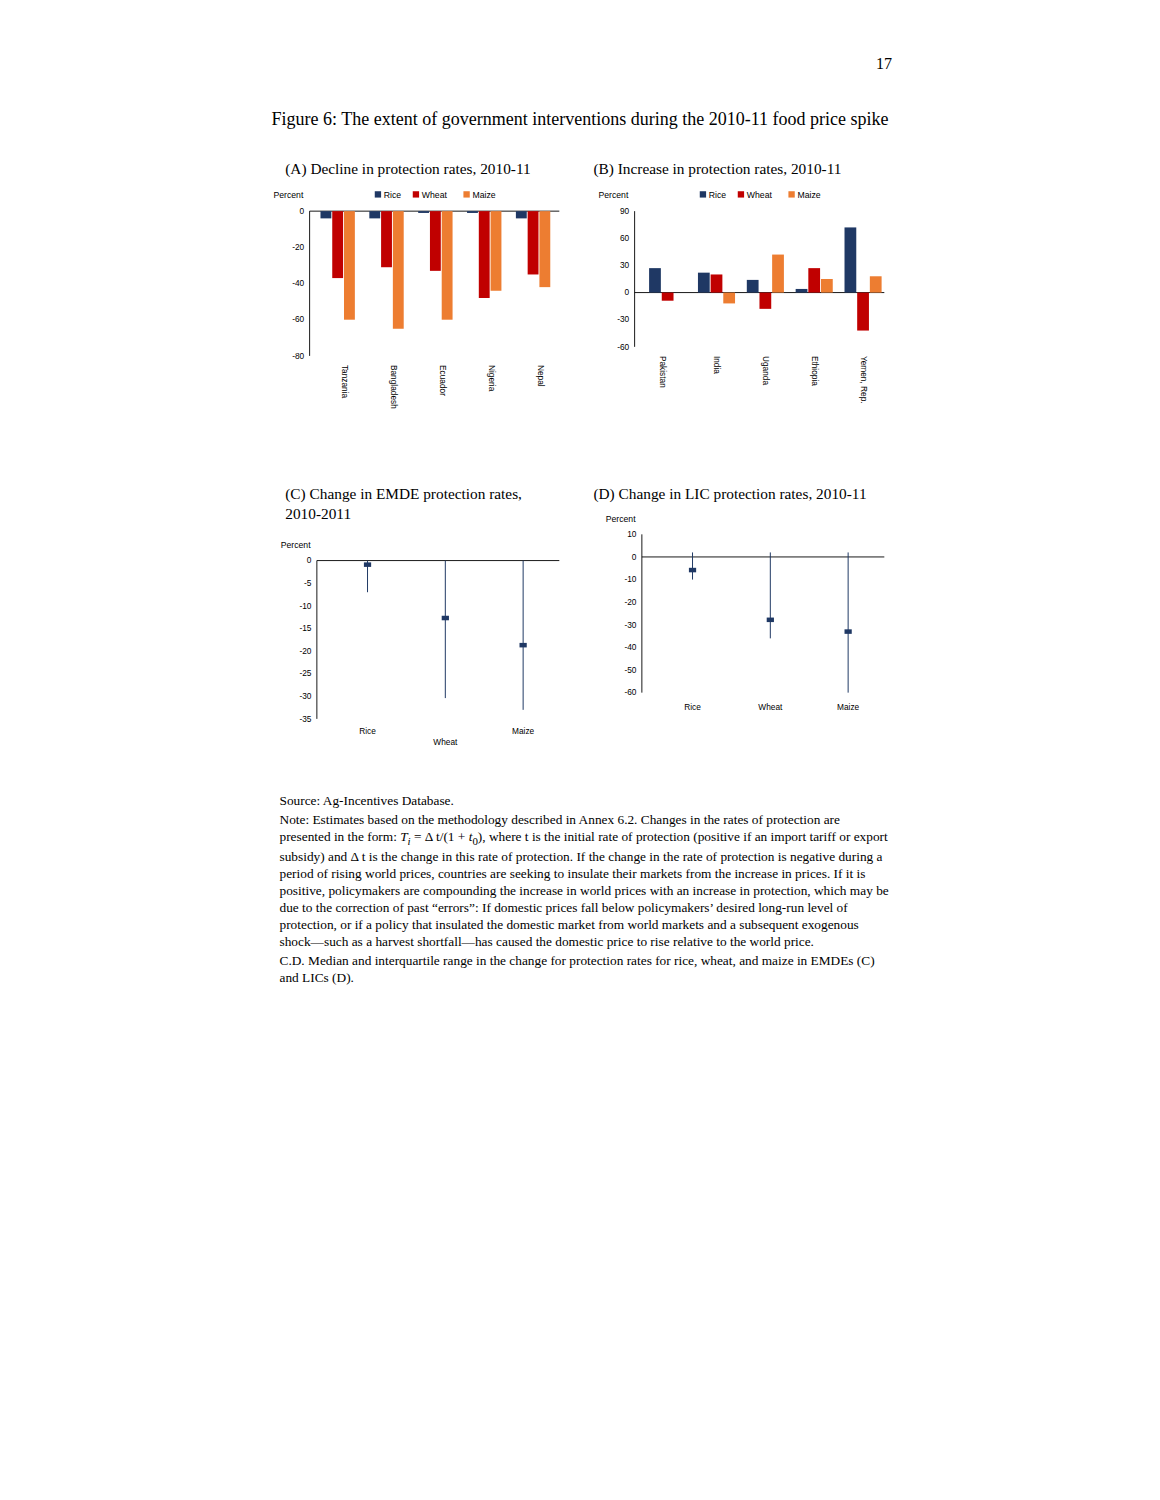17
Figure 6: The extent of government interventions during the 2010-11 food price spike
(A) Decline in protection rates, 2010-11
Rice Wheat Maize Percent 0 -20 -40 -60 -80 Tanzania Bangladesh Ecuador Nigeria Nepal
(B) Increase in protection rates, 2010-11
Rice Wheat Maize Percent 90 60 30 0 -30 -60 Pakistan India Uganda Ethiopia Yemen, Rep.
(C) Change in EMDE protection rates,
2010-2011
Percent 0 -5 -10 -15 -20 -25 -30 -35 Rice Wheat Maize
(D) Change in LIC protection rates, 2010-11
Percent 10 0 -10 -20 -30 -40 -50 -60 Rice Wheat Maize
Source: Ag-Incentives Database.
Note: Estimates based on the methodology described in Annex 6.2. Changes in the rates of protection are presented in the form: Ti = Δ t/(1 + t 0), where t is the initial rate of protection (positive if an import tariff or export subsidy) and Δ t is the change in this rate of protection. If the change in the rate of protection is negative during a period of rising world prices, countries are seeking to insulate their markets from the increase in prices. If it is positive, policymakers are compounding the increase in world prices with an increase in protection, which may be due to the correction of past “errors”: If domestic prices fall below policymakers’ desired long-run level of protection, or if a policy that insulated the domestic market from world markets and a subsequent exogenous shock—such as a harvest shortfall—has caused the domestic price to rise relative to the world price.
C.D. Median and interquartile range in the change for protection rates for rice, wheat, and maize in EMDEs (C) and LICs (D).